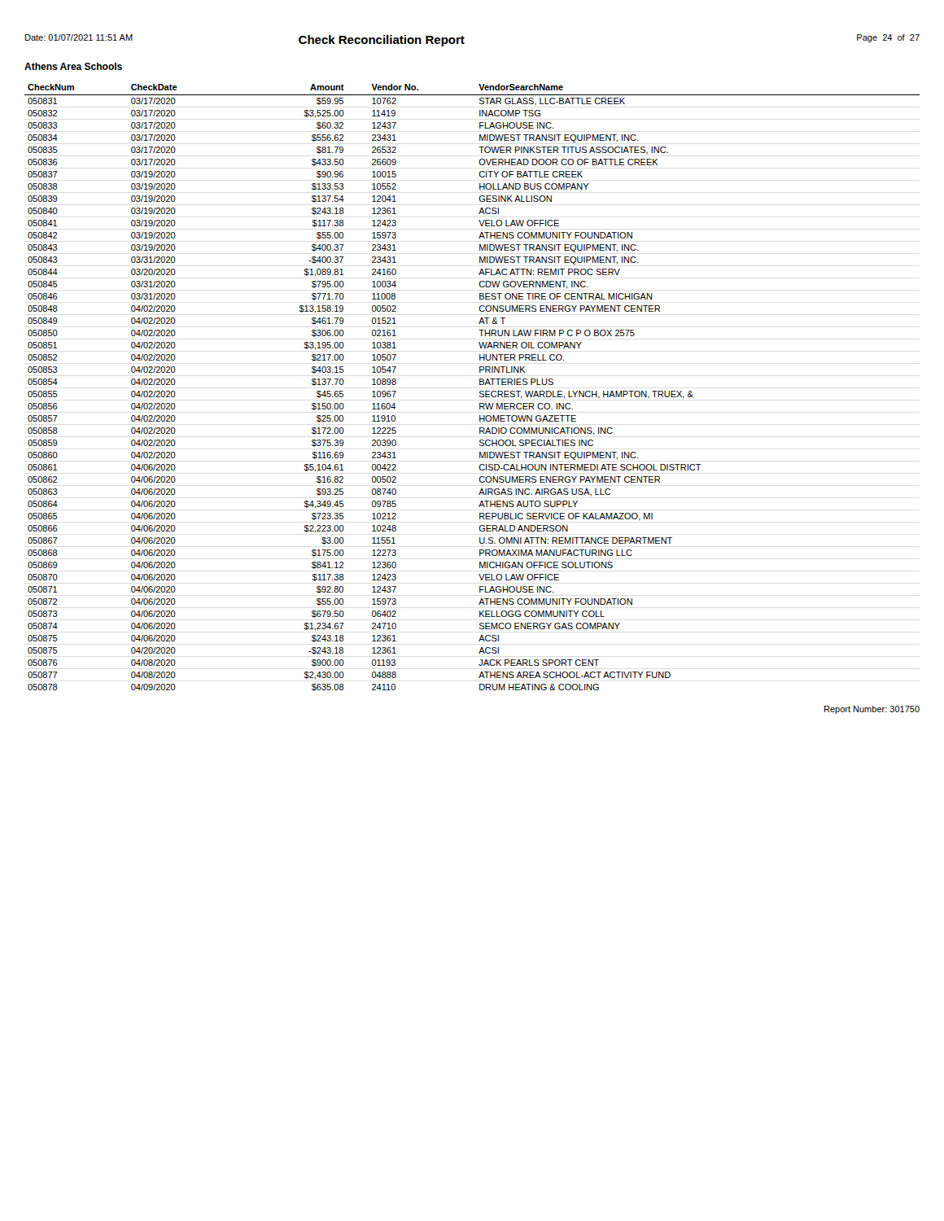Date: 01/07/2021 11:51 AM Check Reconciliation Report Page 24 of 27
Athens Area Schools
| CheckNum | CheckDate | Amount | Vendor No. | VendorSearchName |
| --- | --- | --- | --- | --- |
| 050831 | 03/17/2020 | $59.95 | 10762 | STAR GLASS, LLC-BATTLE CREEK |
| 050832 | 03/17/2020 | $3,525.00 | 11419 | INACOMP TSG |
| 050833 | 03/17/2020 | $60.32 | 12437 | FLAGHOUSE INC. |
| 050834 | 03/17/2020 | $556.62 | 23431 | MIDWEST TRANSIT EQUIPMENT, INC. |
| 050835 | 03/17/2020 | $81.79 | 26532 | TOWER PINKSTER TITUS ASSOCIATES, INC. |
| 050836 | 03/17/2020 | $433.50 | 26609 | OVERHEAD DOOR CO OF BATTLE CREEK |
| 050837 | 03/19/2020 | $90.96 | 10015 | CITY OF BATTLE CREEK |
| 050838 | 03/19/2020 | $133.53 | 10552 | HOLLAND BUS COMPANY |
| 050839 | 03/19/2020 | $137.54 | 12041 | GESINK ALLISON |
| 050840 | 03/19/2020 | $243.18 | 12361 | ACSI |
| 050841 | 03/19/2020 | $117.38 | 12423 | VELO LAW OFFICE |
| 050842 | 03/19/2020 | $55.00 | 15973 | ATHENS COMMUNITY FOUNDATION |
| 050843 | 03/19/2020 | $400.37 | 23431 | MIDWEST TRANSIT EQUIPMENT, INC. |
| 050843 | 03/31/2020 | -$400.37 | 23431 | MIDWEST TRANSIT EQUIPMENT, INC. |
| 050844 | 03/20/2020 | $1,089.81 | 24160 | AFLAC ATTN: REMIT PROC SERV |
| 050845 | 03/31/2020 | $795.00 | 10034 | CDW GOVERNMENT, INC. |
| 050846 | 03/31/2020 | $771.70 | 11008 | BEST ONE TIRE OF CENTRAL MICHIGAN |
| 050848 | 04/02/2020 | $13,158.19 | 00502 | CONSUMERS ENERGY PAYMENT CENTER |
| 050849 | 04/02/2020 | $461.79 | 01521 | AT & T |
| 050850 | 04/02/2020 | $306.00 | 02161 | THRUN LAW FIRM P C P O BOX 2575 |
| 050851 | 04/02/2020 | $3,195.00 | 10381 | WARNER OIL COMPANY |
| 050852 | 04/02/2020 | $217.00 | 10507 | HUNTER PRELL CO. |
| 050853 | 04/02/2020 | $403.15 | 10547 | PRINTLINK |
| 050854 | 04/02/2020 | $137.70 | 10898 | BATTERIES PLUS |
| 050855 | 04/02/2020 | $45.65 | 10967 | SECREST, WARDLE, LYNCH, HAMPTON, TRUEX, & |
| 050856 | 04/02/2020 | $150.00 | 11604 | RW MERCER CO. INC. |
| 050857 | 04/02/2020 | $25.00 | 11910 | HOMETOWN GAZETTE |
| 050858 | 04/02/2020 | $172.00 | 12225 | RADIO COMMUNICATIONS, INC |
| 050859 | 04/02/2020 | $375.39 | 20390 | SCHOOL SPECIALTIES INC |
| 050860 | 04/02/2020 | $116.69 | 23431 | MIDWEST TRANSIT EQUIPMENT, INC. |
| 050861 | 04/06/2020 | $5,104.61 | 00422 | CISD-CALHOUN INTERMEDI ATE SCHOOL DISTRICT |
| 050862 | 04/06/2020 | $16.82 | 00502 | CONSUMERS ENERGY PAYMENT CENTER |
| 050863 | 04/06/2020 | $93.25 | 08740 | AIRGAS INC. AIRGAS USA, LLC |
| 050864 | 04/06/2020 | $4,349.45 | 09785 | ATHENS AUTO SUPPLY |
| 050865 | 04/06/2020 | $723.35 | 10212 | REPUBLIC SERVICE OF KALAMAZOO, MI |
| 050866 | 04/06/2020 | $2,223.00 | 10248 | GERALD ANDERSON |
| 050867 | 04/06/2020 | $3.00 | 11551 | U.S. OMNI ATTN: REMITTANCE DEPARTMENT |
| 050868 | 04/06/2020 | $175.00 | 12273 | PROMAXIMA MANUFACTURING LLC |
| 050869 | 04/06/2020 | $841.12 | 12360 | MICHIGAN OFFICE SOLUTIONS |
| 050870 | 04/06/2020 | $117.38 | 12423 | VELO LAW OFFICE |
| 050871 | 04/06/2020 | $92.80 | 12437 | FLAGHOUSE INC. |
| 050872 | 04/06/2020 | $55.00 | 15973 | ATHENS COMMUNITY FOUNDATION |
| 050873 | 04/06/2020 | $679.50 | 06402 | KELLOGG COMMUNITY COLL |
| 050874 | 04/06/2020 | $1,234.67 | 24710 | SEMCO ENERGY GAS COMPANY |
| 050875 | 04/06/2020 | $243.18 | 12361 | ACSI |
| 050875 | 04/20/2020 | -$243.18 | 12361 | ACSI |
| 050876 | 04/08/2020 | $900.00 | 01193 | JACK PEARLS SPORT CENT |
| 050877 | 04/08/2020 | $2,430.00 | 04888 | ATHENS AREA SCHOOL-ACT ACTIVITY FUND |
| 050878 | 04/09/2020 | $635.08 | 24110 | DRUM HEATING & COOLING |
Report Number: 301750